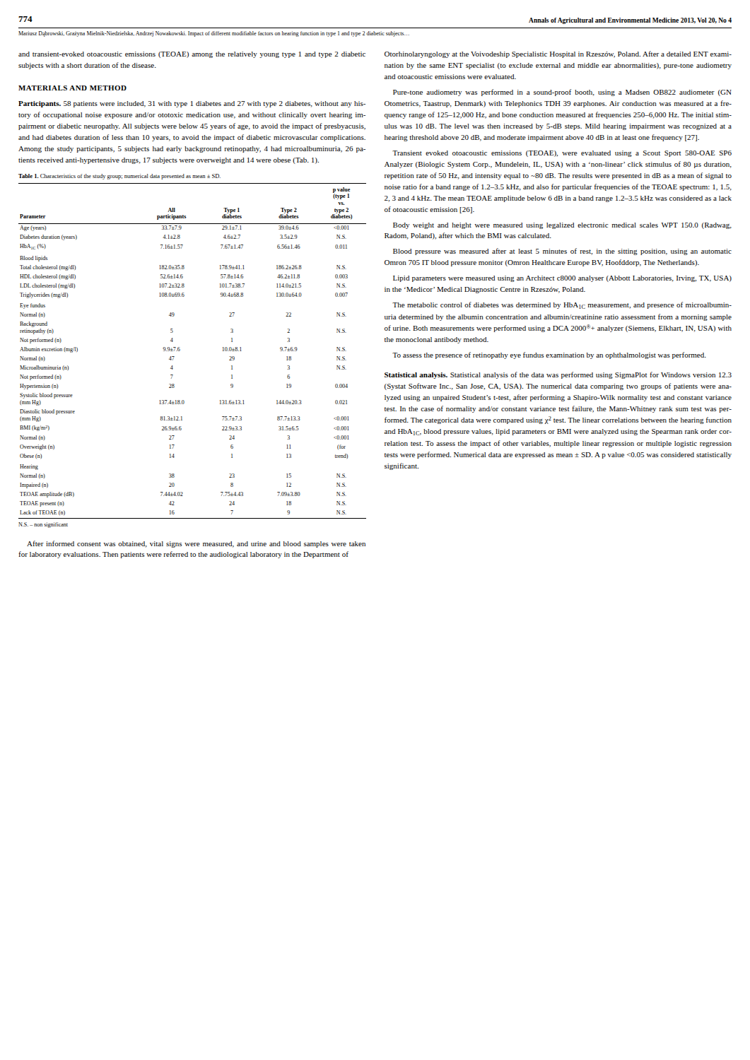774
Annals of Agricultural and Environmental Medicine 2013, Vol 20, No 4
Mariusz Dąbrowski, Grażyna Mielnik-Niedzielska, Andrzej Nowakowski. Impact of different modifiable factors on hearing function in type 1 and type 2 diabetic subjects…
and transient-evoked otoacoustic emissions (TEOAE) among the relatively young type 1 and type 2 diabetic subjects with a short duration of the disease.
Materials and method
Participants. 58 patients were included, 31 with type 1 diabetes and 27 with type 2 diabetes, without any history of occupational noise exposure and/or ototoxic medication use, and without clinically overt hearing impairment or diabetic neuropathy. All subjects were below 45 years of age, to avoid the impact of presbyacusis, and had diabetes duration of less than 10 years, to avoid the impact of diabetic microvascular complications. Among the study participants, 5 subjects had early background retinopathy, 4 had microalbuminuria, 26 patients received anti-hypertensive drugs, 17 subjects were overweight and 14 were obese (Tab. 1).
Table 1. Characteristics of the study group; numerical data presented as mean ± SD.
| Parameter | All participants | Type 1 diabetes | Type 2 diabetes | p value (type 1 vs. type 2 diabetes) |
| --- | --- | --- | --- | --- |
| Age (years) | 33.7±7.9 | 29.1±7.1 | 39.0±4.6 | <0.001 |
| Diabetes duration (years) | 4.1±2.8 | 4.6±2.7 | 3.5±2.9 | N.S. |
| HbA 1C (%) | 7.16±1.57 | 7.67±1.47 | 6.56±1.46 | 0.011 |
| Blood lipids | | | | |
| Total cholesterol (mg/dl) | 182.0±35.8 | 178.9±41.1 | 186.2±26.8 | N.S. |
| HDL cholesterol (mg/dl) | 52.6±14.6 | 57.8±14.6 | 46.2±11.8 | 0.003 |
| LDL cholesterol (mg/dl) | 107.2±32.8 | 101.7±38.7 | 114.0±21.5 | N.S. |
| Triglycerides (mg/dl) | 108.0±69.6 | 90.4±68.8 | 130.0±64.0 | 0.007 |
| Eye fundus | | | | |
| Normal (n) | 49 | 27 | 22 | N.S. |
| Background retinopathy (n) | 5 | 3 | 2 | N.S. |
| Not performed (n) | 4 | 1 | 3 | |
| Albumin excretion (mg/l) | 9.9±7.6 | 10.0±8.1 | 9.7±6.9 | N.S. |
| Normal (n) | 47 | 29 | 18 | N.S. |
| Microalbuminuria (n) | 4 | 1 | 3 | N.S. |
| Not performed (n) | 7 | 1 | 6 | |
| Hypertension (n) | 28 | 9 | 19 | 0.004 |
| Systolic blood pressure (mm Hg) | 137.4±18.0 | 131.6±13.1 | 144.0±20.3 | 0.021 |
| Diastolic blood pressure (mm Hg) | 81.3±12.1 | 75.7±7.3 | 87.7±13.3 | <0.001 |
| BMI (kg/m 2 ) | 26.9±6.6 | 22.9±3.3 | 31.5±6.5 | <0.001 |
| Normal (n) | 27 | 24 | 3 | <0.001 |
| Overweight (n) | 17 | 6 | 11 | (for |
| Obese (n) | 14 | 1 | 13 | trend) |
| Hearing | | | | |
| Normal (n) | 38 | 23 | 15 | N.S. |
| Impaired (n) | 20 | 8 | 12 | N.S. |
| TEOAE amplitude (dB) | 7.44±4.02 | 7.75±4.43 | 7.09±3.80 | N.S. |
| TEOAE present (n) | 42 | 24 | 18 | N.S. |
| Lack of TEOAE (n) | 16 | 7 | 9 | N.S. |
N.S. – non significant
After informed consent was obtained, vital signs were measured, and urine and blood samples were taken for laboratory evaluations. Then patients were referred to the audiological laboratory in the Department of
Otorhinolaryngology at the Voivodeship Specialistic Hospital in Rzeszów, Poland. After a detailed ENT examination by the same ENT specialist (to exclude external and middle ear abnormalities), pure-tone audiometry and otoacoustic emissions were evaluated.
Pure-tone audiometry was performed in a sound-proof booth, using a Madsen OB822 audiometer (GN Otometrics, Taastrup, Denmark) with Telephonics TDH 39 earphones. Air conduction was measured at a frequency range of 125–12,000 Hz, and bone conduction measured at frequencies 250–6,000 Hz. The initial stimulus was 10 dB. The level was then increased by 5-dB steps. Mild hearing impairment was recognized at a hearing threshold above 20 dB, and moderate impairment above 40 dB in at least one frequency [27].
Transient evoked otoacoustic emissions (TEOAE), were evaluated using a Scout Sport 580-OAE SP6 Analyzer (Biologic System Corp., Mundelein, IL, USA) with a ‘non-linear’ click stimulus of 80 µs duration, repetition rate of 50 Hz, and intensity equal to ~80 dB. The results were presented in dB as a mean of signal to noise ratio for a band range of 1.2–3.5 kHz, and also for particular frequencies of the TEOAE spectrum: 1, 1.5, 2, 3 and 4 kHz. The mean TEOAE amplitude below 6 dB in a band range 1.2–3.5 kHz was considered as a lack of otoacoustic emission [26].
Body weight and height were measured using legalized electronic medical scales WPT 150.0 (Radwag, Radom, Poland), after which the BMI was calculated.
Blood pressure was measured after at least 5 minutes of rest, in the sitting position, using an automatic Omron 705 IT blood pressure monitor (Omron Healthcare Europe BV, Hoofddorp, The Netherlands).
Lipid parameters were measured using an Architect c8000 analyser (Abbott Laboratories, Irving, TX, USA) in the ‘Medicor’ Medical Diagnostic Centre in Rzeszów, Poland.
The metabolic control of diabetes was determined by HbA1C measurement, and presence of microalbuminuria determined by the albumin concentration and albumin/creatinine ratio assessment from a morning sample of urine. Both measurements were performed using a DCA 2000®+ analyzer (Siemens, Elkhart, IN, USA) with the monoclonal antibody method.
To assess the presence of retinopathy eye fundus examination by an ophthalmologist was performed.
Statistical analysis. Statistical analysis of the data was performed using SigmaPlot for Windows version 12.3 (Systat Software Inc., San Jose, CA, USA). The numerical data comparing two groups of patients were analyzed using an unpaired Student’s t-test, after performing a Shapiro-Wilk normality test and constant variance test. In the case of normality and/or constant variance test failure, the Mann-Whitney rank sum test was performed. The categorical data were compared using χ2 test. The linear correlations between the hearing function and HbA1C, blood pressure values, lipid parameters or BMI were analyzed using the Spearman rank order correlation test. To assess the impact of other variables, multiple linear regression or multiple logistic regression tests were performed. Numerical data are expressed as mean ± SD. A p value <0.05 was considered statistically significant.